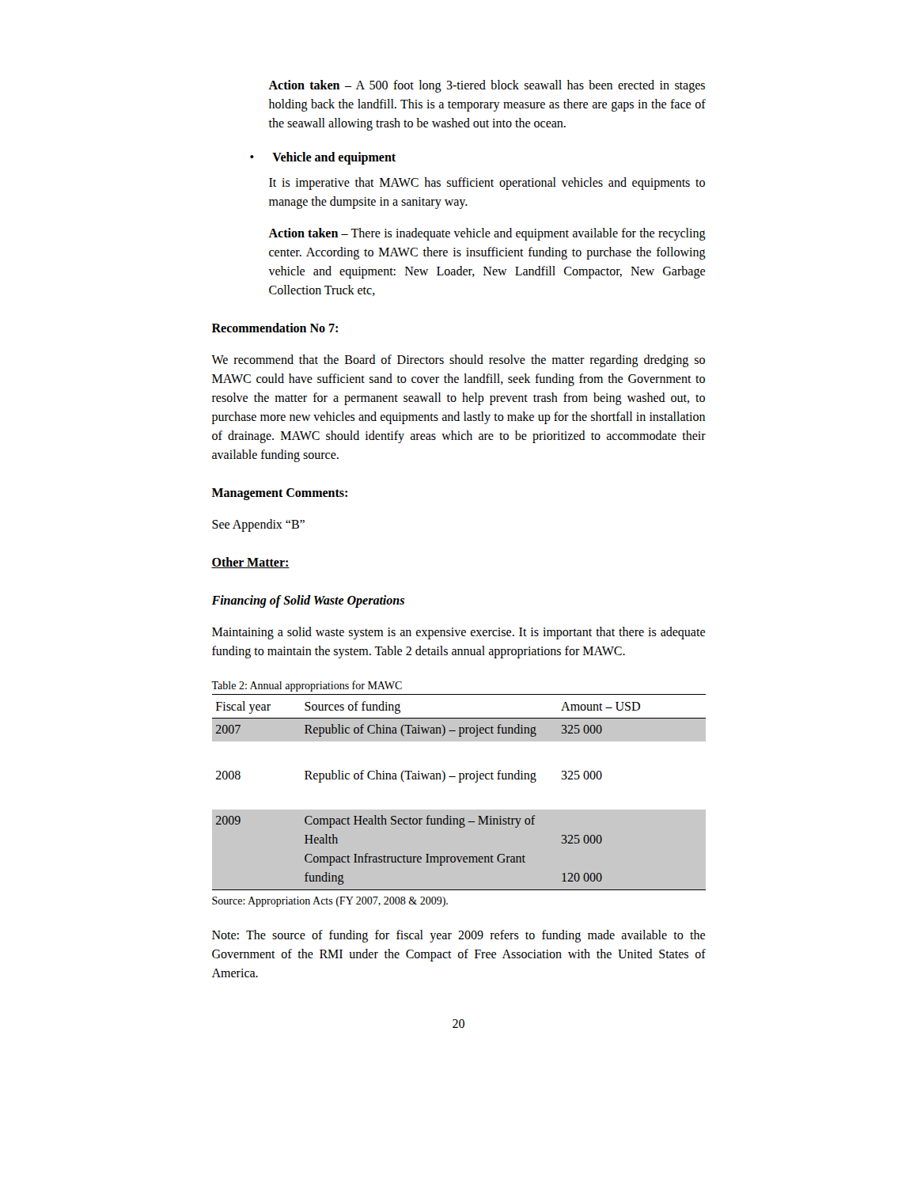Action taken – A 500 foot long 3-tiered block seawall has been erected in stages holding back the landfill. This is a temporary measure as there are gaps in the face of the seawall allowing trash to be washed out into the ocean.
•Vehicle and equipment
It is imperative that MAWC has sufficient operational vehicles and equipments to manage the dumpsite in a sanitary way.
Action taken – There is inadequate vehicle and equipment available for the recycling center. According to MAWC there is insufficient funding to purchase the following vehicle and equipment: New Loader, New Landfill Compactor, New Garbage Collection Truck etc,
Recommendation No 7:
We recommend that the Board of Directors should resolve the matter regarding dredging so MAWC could have sufficient sand to cover the landfill, seek funding from the Government to resolve the matter for a permanent seawall to help prevent trash from being washed out, to purchase more new vehicles and equipments and lastly to make up for the shortfall in installation of drainage. MAWC should identify areas which are to be prioritized to accommodate their available funding source.
Management Comments:
See Appendix “B”
Other Matter:
Financing of Solid Waste Operations
Maintaining a solid waste system is an expensive exercise. It is important that there is adequate funding to maintain the system. Table 2 details annual appropriations for MAWC.
Table 2: Annual appropriations for MAWC
| Fiscal year | Sources of funding | Amount – USD |
| --- | --- | --- |
| 2007 | Republic of China (Taiwan) – project funding | 325 000 |
| 2008 | Republic of China (Taiwan) – project funding | 325 000 |
| 2009 | Compact Health Sector funding – Ministry of Health Compact Infrastructure Improvement Grant funding | 325 000 120 000 |
Source: Appropriation Acts (FY 2007, 2008 & 2009).
Note: The source of funding for fiscal year 2009 refers to funding made available to the Government of the RMI under the Compact of Free Association with the United States of America.
20